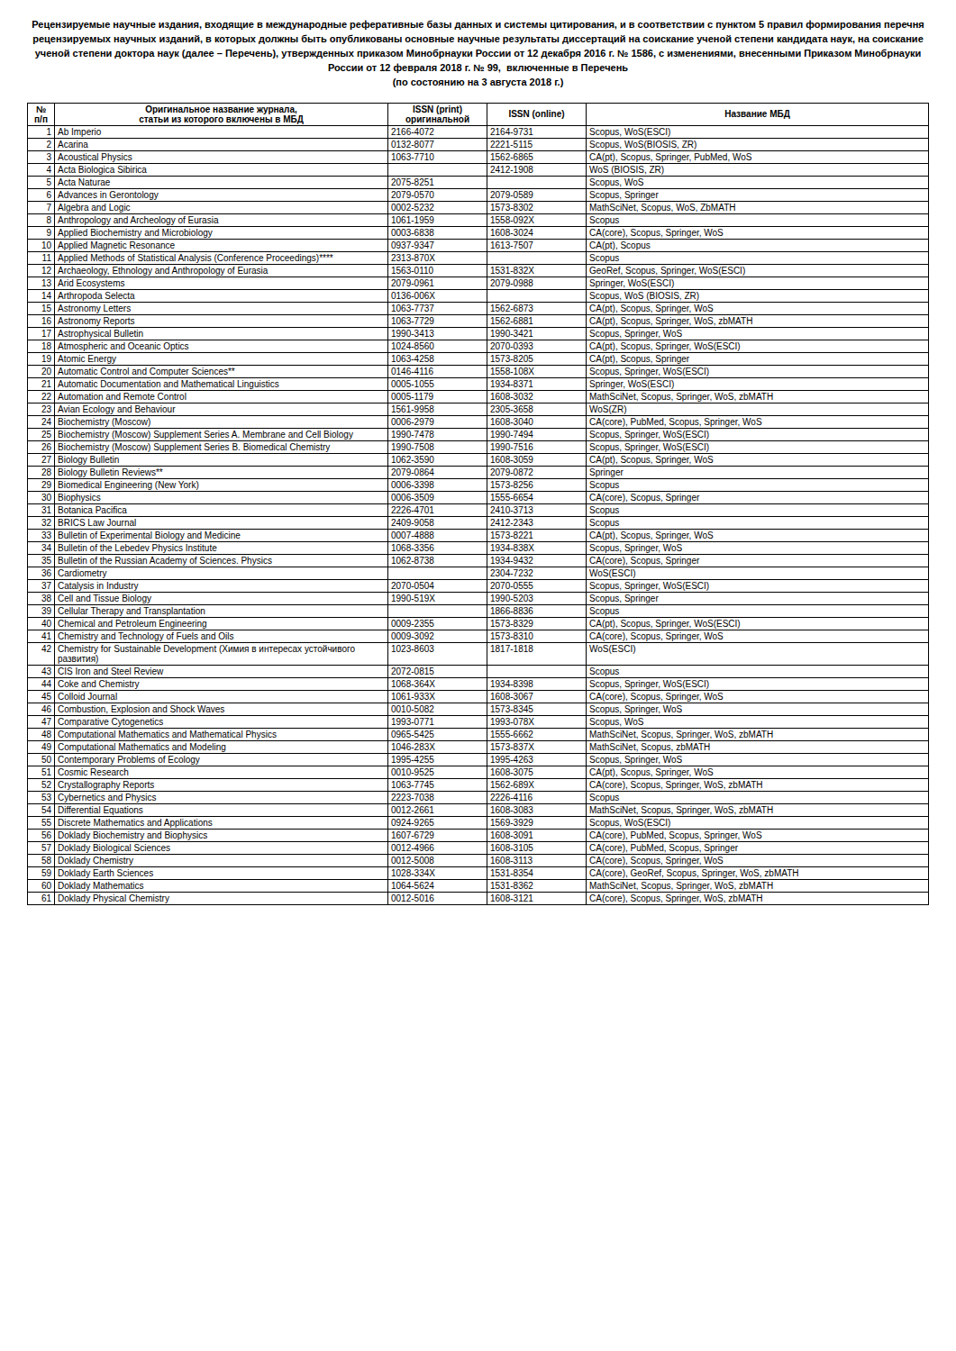Рецензируемые научные издания, входящие в международные реферативные базы данных и системы цитирования, и в соответствии с пунктом 5 правил формирования перечня рецензируемых научных изданий, в которых должны быть опубликованы основные научные результаты диссертаций на соискание ученой степени кандидата наук, на соискание ученой степени доктора наук (далее – Перечень), утвержденных приказом Минобрнауки России от 12 декабря 2016 г. № 1586, с изменениями, внесенными Приказом Минобрнауки России от 12 февраля 2018 г. № 99, включенные в Перечень
(по состоянию на 3 августа 2018 г.)
| № п/п | Оригинальное название журнала, статьи из которого включены в МБД | ISSN (print) оригинальной | ISSN (online) | Название МБД |
| --- | --- | --- | --- | --- |
| 1 | Ab Imperio | 2166-4072 | 2164-9731 | Scopus, WoS(ESCI) |
| 2 | Acarina | 0132-8077 | 2221-5115 | Scopus, WoS(BIOSIS, ZR) |
| 3 | Acoustical Physics | 1063-7710 | 1562-6865 | CA(pt), Scopus, Springer, PubMed, WoS |
| 4 | Acta Biologica Sibirica | | 2412-1908 | WoS (BIOSIS, ZR) |
| 5 | Acta Naturae | 2075-8251 | | Scopus, WoS |
| 6 | Advances in Gerontology | 2079-0570 | 2079-0589 | Scopus, Springer |
| 7 | Algebra and Logic | 0002-5232 | 1573-8302 | MathSciNet, Scopus, WoS, ZbMATH |
| 8 | Anthropology and Archeology of Eurasia | 1061-1959 | 1558-092X | Scopus |
| 9 | Applied Biochemistry and Microbiology | 0003-6838 | 1608-3024 | CA(core), Scopus, Springer, WoS |
| 10 | Applied Magnetic Resonance | 0937-9347 | 1613-7507 | CA(pt), Scopus |
| 11 | Applied Methods of Statistical Analysis (Conference Proceedings)**** | 2313-870X | | Scopus |
| 12 | Archaeology, Ethnology and Anthropology of Eurasia | 1563-0110 | 1531-832X | GeoRef, Scopus, Springer, WoS(ESCI) |
| 13 | Arid Ecosystems | 2079-0961 | 2079-0988 | Springer, WoS(ESCI) |
| 14 | Arthropoda Selecta | 0136-006X | | Scopus, WoS (BIOSIS, ZR) |
| 15 | Astronomy Letters | 1063-7737 | 1562-6873 | CA(pt), Scopus, Springer, WoS |
| 16 | Astronomy Reports | 1063-7729 | 1562-6881 | CA(pt), Scopus, Springer, WoS, zbMATH |
| 17 | Astrophysical Bulletin | 1990-3413 | 1990-3421 | Scopus, Springer, WoS |
| 18 | Atmospheric and Oceanic Optics | 1024-8560 | 2070-0393 | CA(pt), Scopus, Springer, WoS(ESCI) |
| 19 | Atomic Energy | 1063-4258 | 1573-8205 | CA(pt), Scopus, Springer |
| 20 | Automatic Control and Computer Sciences** | 0146-4116 | 1558-108X | Scopus, Springer, WoS(ESCI) |
| 21 | Automatic Documentation and Mathematical Linguistics | 0005-1055 | 1934-8371 | Springer, WoS(ESCI) |
| 22 | Automation and Remote Control | 0005-1179 | 1608-3032 | MathSciNet, Scopus, Springer, WoS, zbMATH |
| 23 | Avian Ecology and Behaviour | 1561-9958 | 2305-3658 | WoS(ZR) |
| 24 | Biochemistry (Moscow) | 0006-2979 | 1608-3040 | CA(core), PubMed, Scopus, Springer, WoS |
| 25 | Biochemistry (Moscow) Supplement Series A. Membrane and Cell Biology | 1990-7478 | 1990-7494 | Scopus, Springer, WoS(ESCI) |
| 26 | Biochemistry (Moscow) Supplement Series B. Biomedical Chemistry | 1990-7508 | 1990-7516 | Scopus, Springer, WoS(ESCI) |
| 27 | Biology Bulletin | 1062-3590 | 1608-3059 | CA(pt), Scopus, Springer, WoS |
| 28 | Biology Bulletin Reviews** | 2079-0864 | 2079-0872 | Springer |
| 29 | Biomedical Engineering (New York) | 0006-3398 | 1573-8256 | Scopus |
| 30 | Biophysics | 0006-3509 | 1555-6654 | CA(core), Scopus, Springer |
| 31 | Botanica Pacifica | 2226-4701 | 2410-3713 | Scopus |
| 32 | BRICS Law Journal | 2409-9058 | 2412-2343 | Scopus |
| 33 | Bulletin of Experimental Biology and Medicine | 0007-4888 | 1573-8221 | CA(pt), Scopus, Springer, WoS |
| 34 | Bulletin of the Lebedev Physics Institute | 1068-3356 | 1934-838X | Scopus, Springer, WoS |
| 35 | Bulletin of the Russian Academy of Sciences. Physics | 1062-8738 | 1934-9432 | CA(core), Scopus, Springer |
| 36 | Cardiometry | | 2304-7232 | WoS(ESCI) |
| 37 | Catalysis in Industry | 2070-0504 | 2070-0555 | Scopus, Springer, WoS(ESCI) |
| 38 | Cell and Tissue Biology | 1990-519X | 1990-5203 | Scopus, Springer |
| 39 | Cellular Therapy and Transplantation | | 1866-8836 | Scopus |
| 40 | Chemical and Petroleum Engineering | 0009-2355 | 1573-8329 | CA(pt), Scopus, Springer, WoS(ESCI) |
| 41 | Chemistry and Technology of Fuels and Oils | 0009-3092 | 1573-8310 | CA(core), Scopus, Springer, WoS |
| 42 | Chemistry for Sustainable Development (Химия в интересах устойчивого развития) | 1023-8603 | 1817-1818 | WoS(ESCI) |
| 43 | CIS Iron and Steel Review | 2072-0815 | | Scopus |
| 44 | Coke and Chemistry | 1068-364X | 1934-8398 | Scopus, Springer, WoS(ESCI) |
| 45 | Colloid Journal | 1061-933X | 1608-3067 | CA(core), Scopus, Springer, WoS |
| 46 | Combustion, Explosion and Shock Waves | 0010-5082 | 1573-8345 | Scopus, Springer, WoS |
| 47 | Comparative Cytogenetics | 1993-0771 | 1993-078X | Scopus, WoS |
| 48 | Computational Mathematics and Mathematical Physics | 0965-5425 | 1555-6662 | MathSciNet, Scopus, Springer, WoS, zbMATH |
| 49 | Computational Mathematics and Modeling | 1046-283X | 1573-837X | MathSciNet, Scopus, zbMATH |
| 50 | Contemporary Problems of Ecology | 1995-4255 | 1995-4263 | Scopus, Springer, WoS |
| 51 | Cosmic Research | 0010-9525 | 1608-3075 | CA(pt), Scopus, Springer, WoS |
| 52 | Crystallography Reports | 1063-7745 | 1562-689X | CA(core), Scopus, Springer, WoS, zbMATH |
| 53 | Cybernetics and Physics | 2223-7038 | 2226-4116 | Scopus |
| 54 | Differential Equations | 0012-2661 | 1608-3083 | MathSciNet, Scopus, Springer, WoS, zbMATH |
| 55 | Discrete Mathematics and Applications | 0924-9265 | 1569-3929 | Scopus, WoS(ESCI) |
| 56 | Doklady Biochemistry and Biophysics | 1607-6729 | 1608-3091 | CA(core), PubMed, Scopus, Springer, WoS |
| 57 | Doklady Biological Sciences | 0012-4966 | 1608-3105 | CA(core), PubMed, Scopus, Springer |
| 58 | Doklady Chemistry | 0012-5008 | 1608-3113 | CA(core), Scopus, Springer, WoS |
| 59 | Doklady Earth Sciences | 1028-334X | 1531-8354 | CA(core), GeoRef, Scopus, Springer, WoS, zbMATH |
| 60 | Doklady Mathematics | 1064-5624 | 1531-8362 | MathSciNet, Scopus, Springer, WoS, zbMATH |
| 61 | Doklady Physical Chemistry | 0012-5016 | 1608-3121 | CA(core), Scopus, Springer, WoS, zbMATH |